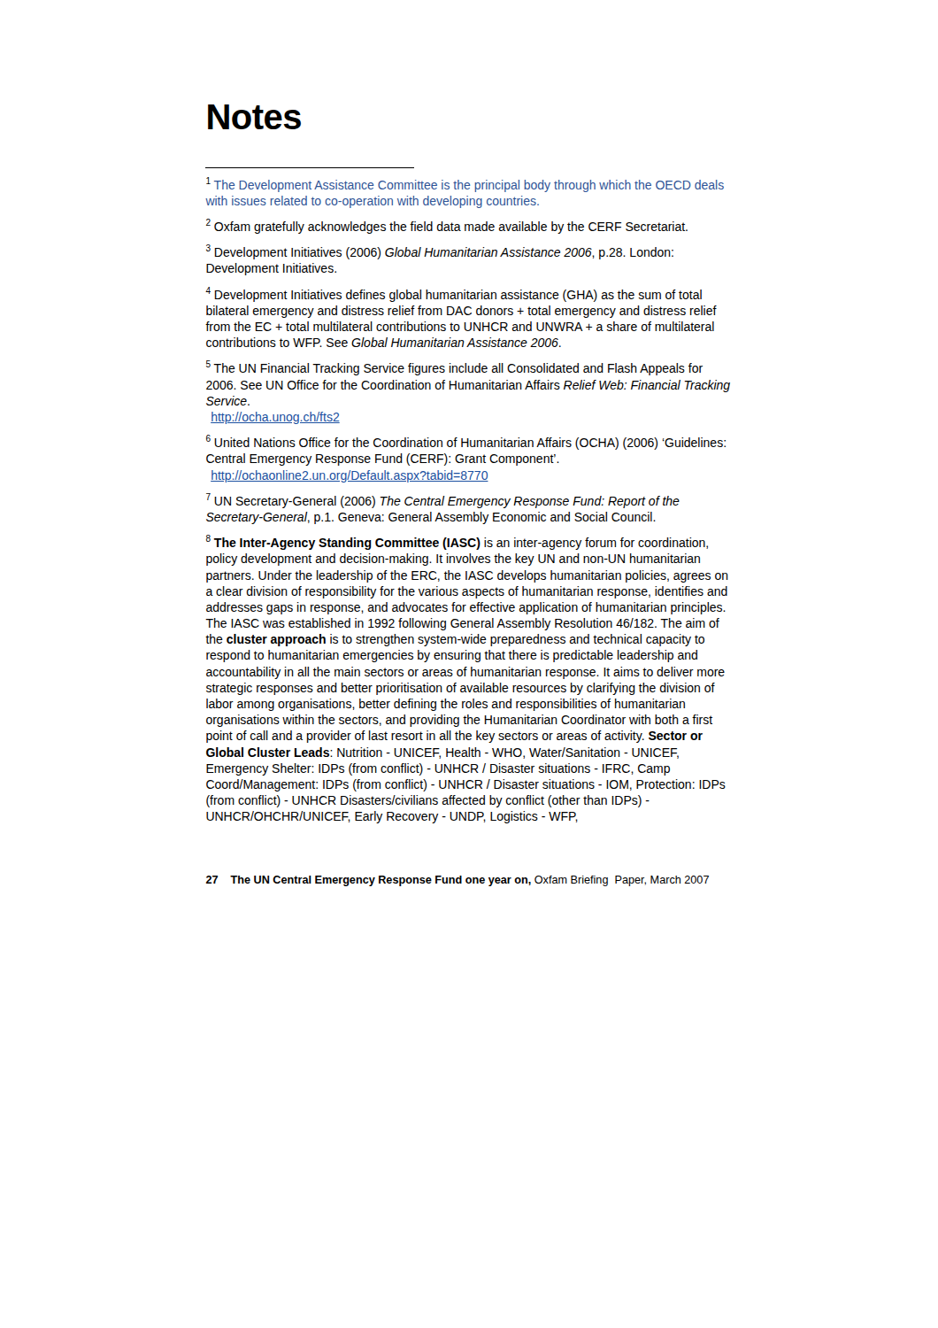Notes
1 The Development Assistance Committee is the principal body through which the OECD deals with issues related to co-operation with developing countries.
2 Oxfam gratefully acknowledges the field data made available by the CERF Secretariat.
3 Development Initiatives (2006) Global Humanitarian Assistance 2006, p.28. London: Development Initiatives.
4 Development Initiatives defines global humanitarian assistance (GHA) as the sum of total bilateral emergency and distress relief from DAC donors + total emergency and distress relief from the EC + total multilateral contributions to UNHCR and UNWRA + a share of multilateral contributions to WFP. See Global Humanitarian Assistance 2006.
5 The UN Financial Tracking Service figures include all Consolidated and Flash Appeals for 2006. See UN Office for the Coordination of Humanitarian Affairs Relief Web: Financial Tracking Service.
http://ocha.unog.ch/fts2
6 United Nations Office for the Coordination of Humanitarian Affairs (OCHA) (2006) ‘Guidelines: Central Emergency Response Fund (CERF): Grant Component’.
http://ochaonline2.un.org/Default.aspx?tabid=8770
7 UN Secretary-General (2006) The Central Emergency Response Fund: Report of the Secretary-General, p.1. Geneva: General Assembly Economic and Social Council.
8 The Inter-Agency Standing Committee (IASC) is an inter-agency forum for coordination, policy development and decision-making. It involves the key UN and non-UN humanitarian partners. Under the leadership of the ERC, the IASC develops humanitarian policies, agrees on a clear division of responsibility for the various aspects of humanitarian response, identifies and addresses gaps in response, and advocates for effective application of humanitarian principles. The IASC was established in 1992 following General Assembly Resolution 46/182. The aim of the cluster approach is to strengthen system-wide preparedness and technical capacity to respond to humanitarian emergencies by ensuring that there is predictable leadership and accountability in all the main sectors or areas of humanitarian response. It aims to deliver more strategic responses and better prioritisation of available resources by clarifying the division of labor among organisations, better defining the roles and responsibilities of humanitarian organisations within the sectors, and providing the Humanitarian Coordinator with both a first point of call and a provider of last resort in all the key sectors or areas of activity. Sector or Global Cluster Leads: Nutrition - UNICEF, Health - WHO, Water/Sanitation - UNICEF, Emergency Shelter: IDPs (from conflict) - UNHCR / Disaster situations - IFRC, Camp Coord/Management: IDPs (from conflict) - UNHCR / Disaster situations - IOM, Protection: IDPs (from conflict) - UNHCR Disasters/civilians affected by conflict (other than IDPs) - UNHCR/OHCHR/UNICEF, Early Recovery - UNDP, Logistics - WFP,
27 The UN Central Emergency Response Fund one year on, Oxfam Briefing Paper, March 2007